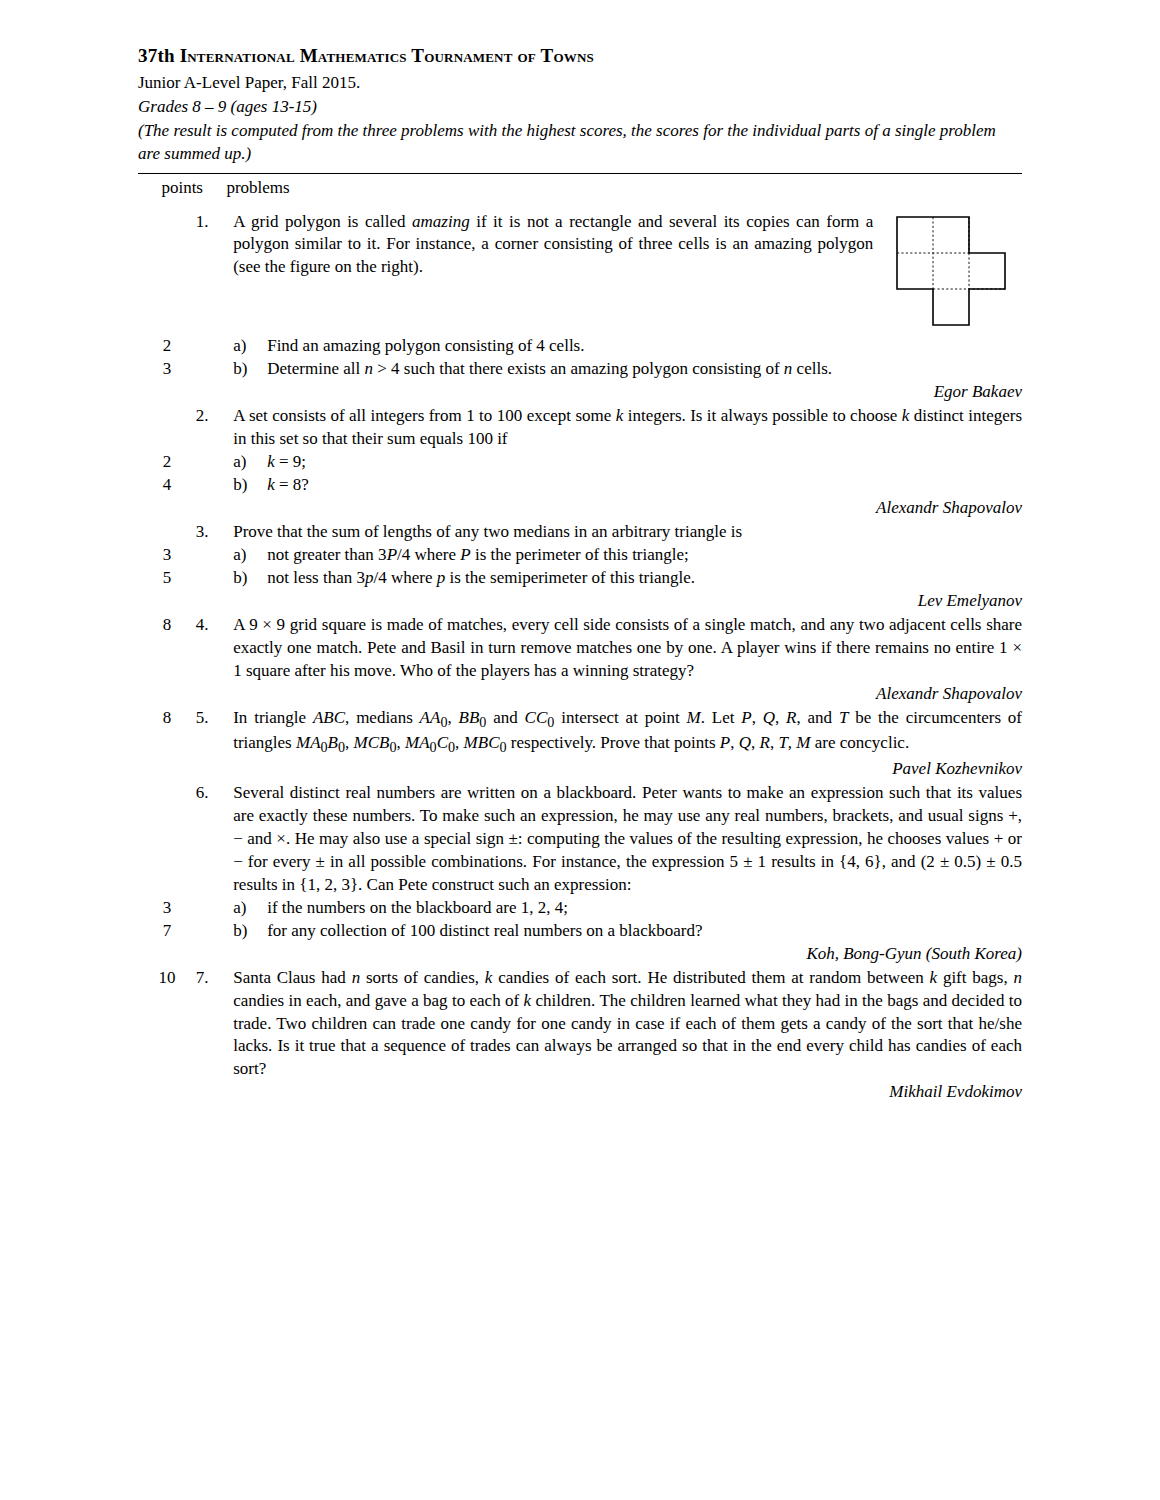37th International Mathematics Tournament of Towns
Junior A-Level Paper, Fall 2015.
Grades 8 – 9 (ages 13-15)
(The result is computed from the three problems with the highest scores, the scores for the individual parts of a single problem are summed up.)
| points | problems |
| | 1. | A grid polygon is called amazing if it is not a rectangle and several its copies can form a polygon similar to it. For instance, a corner consisting of three cells is an amazing polygon (see the figure on the right). |
| 2 | | a) | Find an amazing polygon consisting of 4 cells. |
| 3 | | b) | Determine all n > 4 such that there exists an amazing polygon consisting of n cells. |
| | | Egor Bakaev |
| | 2. | A set consists of all integers from 1 to 100 except some k integers. Is it always possible to choose k distinct integers in this set so that their sum equals 100 if |
| 2 | | a) | k = 9; |
| 4 | | b) | k = 8? |
| | | Alexandr Shapovalov |
| | 3. | Prove that the sum of lengths of any two medians in an arbitrary triangle is |
| 3 | | a) | not greater than 3 P /4 where P is the perimeter of this triangle; |
| 5 | | b) | not less than 3 p /4 where p is the semiperimeter of this triangle. |
| | | Lev Emelyanov |
| 8 | 4. | A 9 × 9 grid square is made of matches, every cell side consists of a single match, and any two adjacent cells share exactly one match. Pete and Basil in turn remove matches one by one. A player wins if there remains no entire 1 × 1 square after his move. Who of the players has a winning strategy? |
| | | Alexandr Shapovalov |
| 8 | 5. | In triangle ABC , medians AA 0 , BB 0 and CC 0 intersect at point M . Let P , Q , R , and T be the circumcenters of triangles MA 0 B 0 , MCB 0 , MA 0 C 0 , MBC 0 respectively. Prove that points P , Q , R , T , M are concyclic. |
| | | Pavel Kozhevnikov |
| | 6. | Several distinct real numbers are written on a blackboard. Peter wants to make an expression such that its values are exactly these numbers. To make such an expression, he may use any real numbers, brackets, and usual signs +, − and ×. He may also use a special sign ±: computing the values of the resulting expression, he chooses values + or − for every ± in all possible combinations. For instance, the expression 5 ± 1 results in {4, 6}, and (2 ± 0.5) ± 0.5 results in {1, 2, 3}. Can Pete construct such an expression: |
| 3 | | a) | if the numbers on the blackboard are 1, 2, 4; |
| 7 | | b) | for any collection of 100 distinct real numbers on a blackboard? |
| | | Koh, Bong-Gyun (South Korea) |
| 10 | 7. | Santa Claus had n sorts of candies, k candies of each sort. He distributed them at random between k gift bags, n candies in each, and gave a bag to each of k children. The children learned what they had in the bags and decided to trade. Two children can trade one candy for one candy in case if each of them gets a candy of the sort that he/she lacks. Is it true that a sequence of trades can always be arranged so that in the end every child has candies of each sort? |
| | | Mikhail Evdokimov |